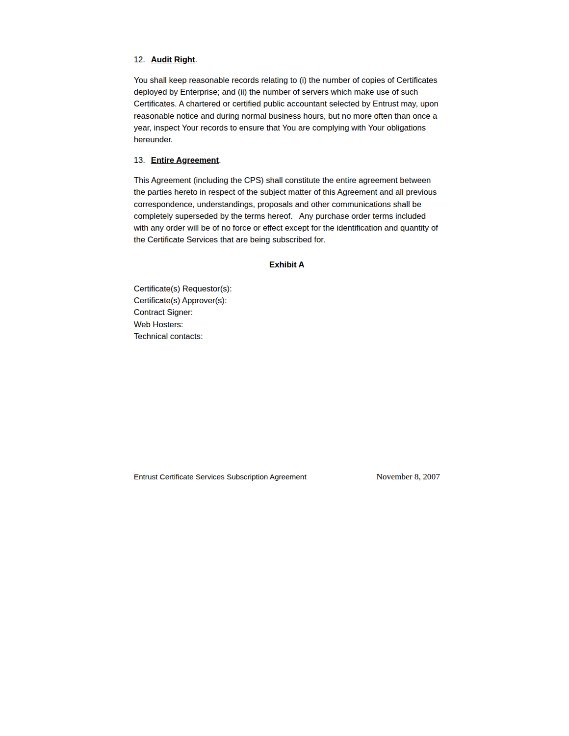12. Audit Right.
You shall keep reasonable records relating to (i) the number of copies of Certificates deployed by Enterprise; and (ii) the number of servers which make use of such Certificates. A chartered or certified public accountant selected by Entrust may, upon reasonable notice and during normal business hours, but no more often than once a year, inspect Your records to ensure that You are complying with Your obligations hereunder.
13. Entire Agreement.
This Agreement (including the CPS) shall constitute the entire agreement between the parties hereto in respect of the subject matter of this Agreement and all previous correspondence, understandings, proposals and other communications shall be completely superseded by the terms hereof. Any purchase order terms included with any order will be of no force or effect except for the identification and quantity of the Certificate Services that are being subscribed for.
Exhibit A
Certificate(s) Requestor(s):
Certificate(s) Approver(s):
Contract Signer:
Web Hosters:
Technical contacts:
Entrust Certificate Services Subscription Agreement
November 8, 2007